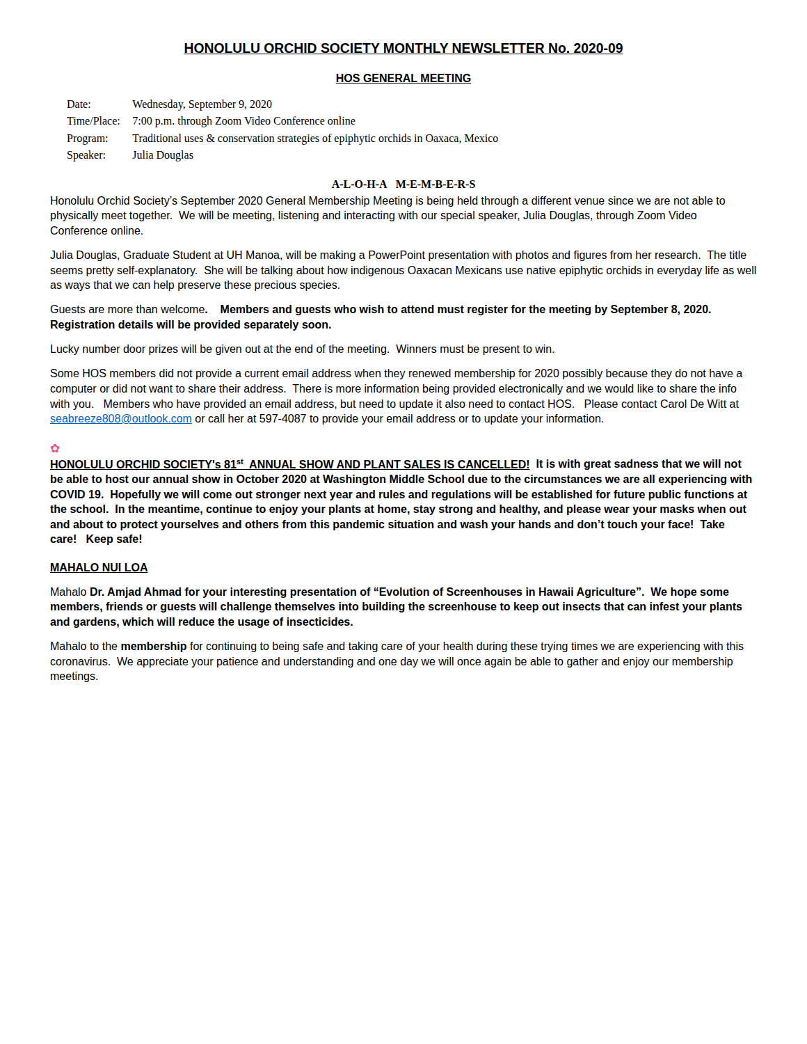HONOLULU ORCHID SOCIETY MONTHLY NEWSLETTER No. 2020-09
HOS GENERAL MEETING
| Date: | Wednesday, September 9, 2020 |
| Time/Place: | 7:00 p.m. through Zoom Video Conference online |
| Program: | Traditional uses & conservation strategies of epiphytic orchids in Oaxaca, Mexico |
| Speaker: | Julia Douglas |
A-L-O-H-A M-E-M-B-E-R-S
Honolulu Orchid Society’s September 2020 General Membership Meeting is being held through a different venue since we are not able to physically meet together. We will be meeting, listening and interacting with our special speaker, Julia Douglas, through Zoom Video Conference online.
Julia Douglas, Graduate Student at UH Manoa, will be making a PowerPoint presentation with photos and figures from her research. The title seems pretty self-explanatory. She will be talking about how indigenous Oaxacan Mexicans use native epiphytic orchids in everyday life as well as ways that we can help preserve these precious species.
Guests are more than welcome. Members and guests who wish to attend must register for the meeting by September 8, 2020. Registration details will be provided separately soon.
Lucky number door prizes will be given out at the end of the meeting. Winners must be present to win.
Some HOS members did not provide a current email address when they renewed membership for 2020 possibly because they do not have a computer or did not want to share their address. There is more information being provided electronically and we would like to share the info with you. Members who have provided an email address, but need to update it also need to contact HOS. Please contact Carol De Witt at seabreeze808@outlook.com or call her at 597-4087 to provide your email address or to update your information.
✿
HONOLULU ORCHID SOCIETY's 81st ANNUAL SHOW AND PLANT SALES IS CANCELLED! It is with great sadness that we will not be able to host our annual show in October 2020 at Washington Middle School due to the circumstances we are all experiencing with COVID 19. Hopefully we will come out stronger next year and rules and regulations will be established for future public functions at the school. In the meantime, continue to enjoy your plants at home, stay strong and healthy, and please wear your masks when out and about to protect yourselves and others from this pandemic situation and wash your hands and don’t touch your face! Take care! Keep safe!
MAHALO NUI LOA
Mahalo Dr. Amjad Ahmad for your interesting presentation of “Evolution of Screenhouses in Hawaii Agriculture”. We hope some members, friends or guests will challenge themselves into building the screenhouse to keep out insects that can infest your plants and gardens, which will reduce the usage of insecticides.
Mahalo to the membership for continuing to being safe and taking care of your health during these trying times we are experiencing with this coronavirus. We appreciate your patience and understanding and one day we will once again be able to gather and enjoy our membership meetings.